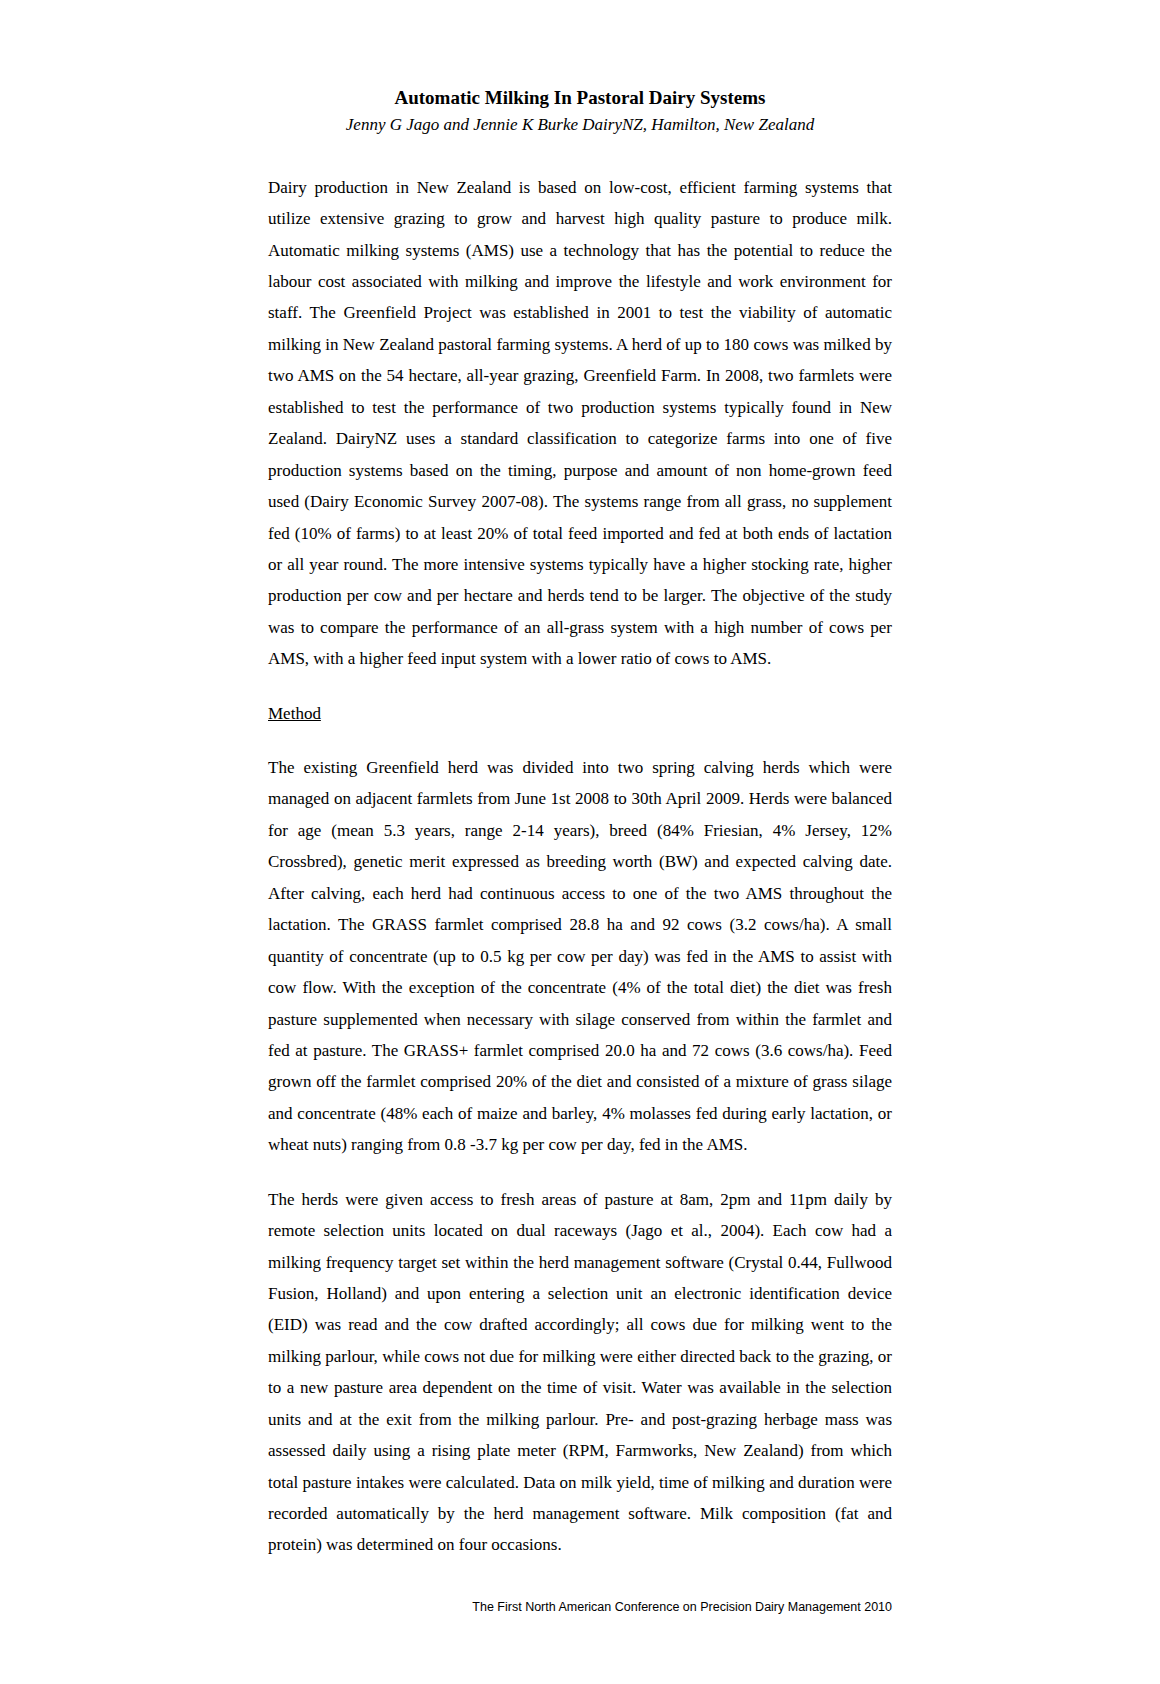Automatic Milking In Pastoral Dairy Systems
Jenny G Jago and Jennie K Burke DairyNZ, Hamilton, New Zealand
Dairy production in New Zealand is based on low-cost, efficient farming systems that utilize extensive grazing to grow and harvest high quality pasture to produce milk. Automatic milking systems (AMS) use a technology that has the potential to reduce the labour cost associated with milking and improve the lifestyle and work environment for staff. The Greenfield Project was established in 2001 to test the viability of automatic milking in New Zealand pastoral farming systems. A herd of up to 180 cows was milked by two AMS on the 54 hectare, all-year grazing, Greenfield Farm. In 2008, two farmlets were established to test the performance of two production systems typically found in New Zealand. DairyNZ uses a standard classification to categorize farms into one of five production systems based on the timing, purpose and amount of non home-grown feed used (Dairy Economic Survey 2007-08). The systems range from all grass, no supplement fed (10% of farms) to at least 20% of total feed imported and fed at both ends of lactation or all year round. The more intensive systems typically have a higher stocking rate, higher production per cow and per hectare and herds tend to be larger. The objective of the study was to compare the performance of an all-grass system with a high number of cows per AMS, with a higher feed input system with a lower ratio of cows to AMS.
Method
The existing Greenfield herd was divided into two spring calving herds which were managed on adjacent farmlets from June 1st 2008 to 30th April 2009. Herds were balanced for age (mean 5.3 years, range 2-14 years), breed (84% Friesian, 4% Jersey, 12% Crossbred), genetic merit expressed as breeding worth (BW) and expected calving date. After calving, each herd had continuous access to one of the two AMS throughout the lactation. The GRASS farmlet comprised 28.8 ha and 92 cows (3.2 cows/ha). A small quantity of concentrate (up to 0.5 kg per cow per day) was fed in the AMS to assist with cow flow. With the exception of the concentrate (4% of the total diet) the diet was fresh pasture supplemented when necessary with silage conserved from within the farmlet and fed at pasture. The GRASS+ farmlet comprised 20.0 ha and 72 cows (3.6 cows/ha). Feed grown off the farmlet comprised 20% of the diet and consisted of a mixture of grass silage and concentrate (48% each of maize and barley, 4% molasses fed during early lactation, or wheat nuts) ranging from 0.8 -3.7 kg per cow per day, fed in the AMS.
The herds were given access to fresh areas of pasture at 8am, 2pm and 11pm daily by remote selection units located on dual raceways (Jago et al., 2004). Each cow had a milking frequency target set within the herd management software (Crystal 0.44, Fullwood Fusion, Holland) and upon entering a selection unit an electronic identification device (EID) was read and the cow drafted accordingly; all cows due for milking went to the milking parlour, while cows not due for milking were either directed back to the grazing, or to a new pasture area dependent on the time of visit. Water was available in the selection units and at the exit from the milking parlour. Pre- and post-grazing herbage mass was assessed daily using a rising plate meter (RPM, Farmworks, New Zealand) from which total pasture intakes were calculated. Data on milk yield, time of milking and duration were recorded automatically by the herd management software. Milk composition (fat and protein) was determined on four occasions.
The First North American Conference on Precision Dairy Management 2010